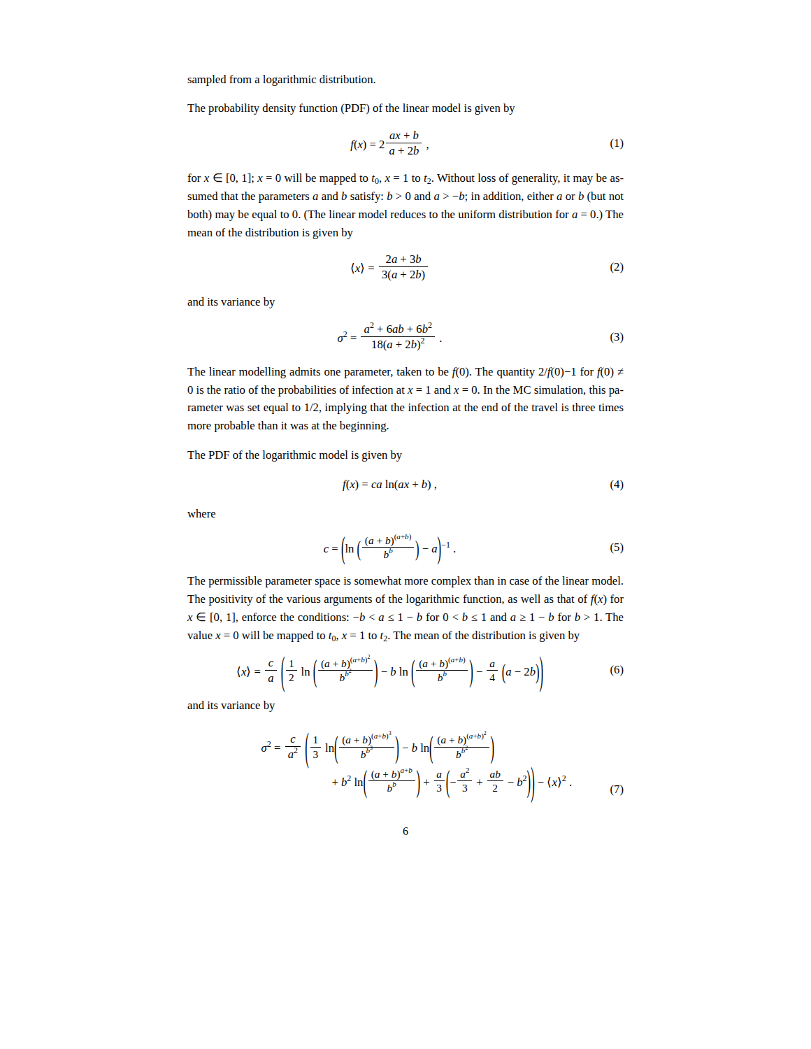sampled from a logarithmic distribution.
The probability density function (PDF) of the linear model is given by
f(x) = 2ax + b a + 2b ,
(1)
for x ∈ [0, 1]; x = 0 will be mapped to t0, x = 1 to t2. Without loss of generality, it may be assumed that the parameters a and b satisfy: b > 0 and a > −b; in addition, either a or b (but not both) may be equal to 0. (The linear model reduces to the uniform distribution for a = 0.) The mean of the distribution is given by
⟨x⟩ = 2a + 3b 3(a + 2b)
(2)
and its variance by
σ2 = a2 + 6ab + 6b218(a + 2b)2 .
(3)
The linear modelling admits one parameter, taken to be f(0). The quantity 2/f(0)−1 for f(0) ≠ 0 is the ratio of the probabilities of infection at x = 1 and x = 0. In the MC simulation, this parameter was set equal to 1/2, implying that the infection at the end of the travel is three times more probable than it was at the beginning.
The PDF of the logarithmic model is given by
f(x) = ca ln(ax + b) ,
(4)
where
c = (ln ((a + b)(a+b) bb) − a)−1 .
(5)
The permissible parameter space is somewhat more complex than in case of the linear model. The positivity of the various arguments of the logarithmic function, as well as that of f(x) for x ∈ [0, 1], enforce the conditions: −b < a ≤ 1 − b for 0 < b ≤ 1 and a ≥ 1 − b for b > 1. The value x = 0 will be mapped to t0, x = 1 to t2. The mean of the distribution is given by
⟨x⟩ = ca (12 ln ((a + b)(a+b)2 bb2) − b ln ((a + b)(a+b) bb) − a 4 (a − 2b))
(6)
and its variance by
σ2 = ca2 (13 ln((a + b)(a+b)3 bb3) − b ln((a + b)(a+b)2 bb2)
+ b2 ln((a + b)a+b bb) + a 3(−a23 + ab 2 − b2)) − ⟨x⟩2 .
(7)
6